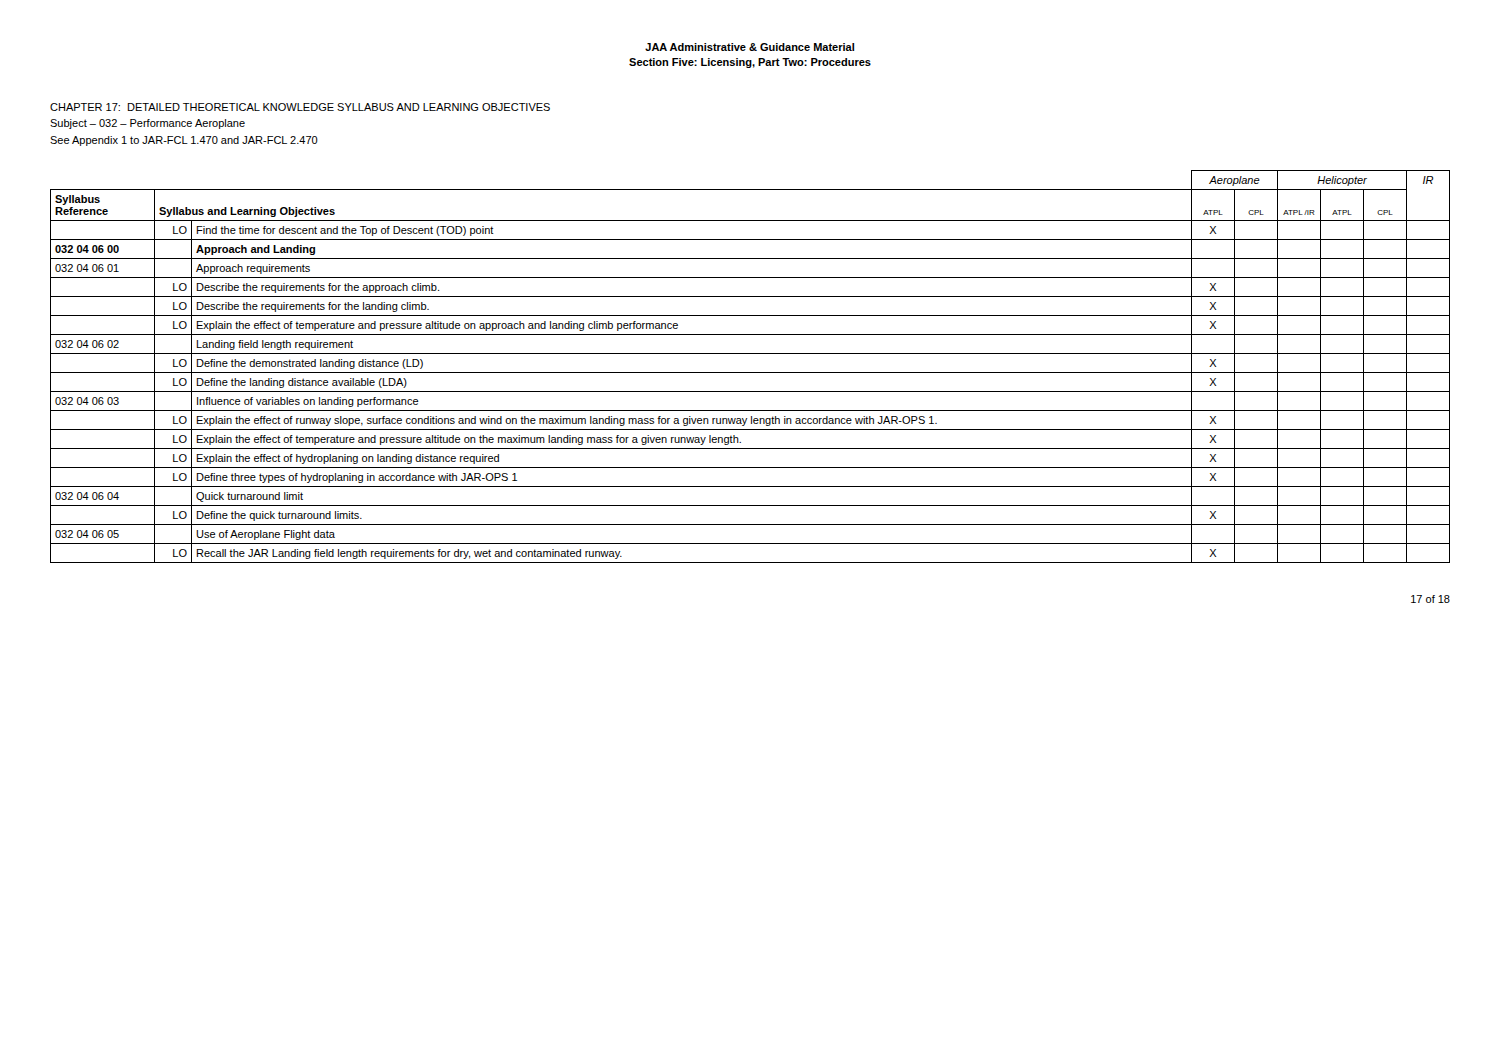JAA Administrative & Guidance Material
Section Five: Licensing, Part Two: Procedures
CHAPTER 17: DETAILED THEORETICAL KNOWLEDGE SYLLABUS AND LEARNING OBJECTIVES
Subject – 032 – Performance Aeroplane
See Appendix 1 to JAR-FCL 1.470 and JAR-FCL 2.470
| | Aeroplane | Helicopter | IR |
| --- | --- | --- | --- |
| Syllabus Reference | Syllabus and Learning Objectives | ATPL | CPL | ATPL /IR | ATPL | CPL | |
| | LO | Find the time for descent and the Top of Descent (TOD) point | X | | | | | |
| 032 04 06 00 | | Approach and Landing | | | | | | |
| 032 04 06 01 | | Approach requirements | | | | | | |
| | LO | Describe the requirements for the approach climb. | X | | | | | |
| | LO | Describe the requirements for the landing climb. | X | | | | | |
| | LO | Explain the effect of temperature and pressure altitude on approach and landing climb performance | X | | | | | |
| 032 04 06 02 | | Landing field length requirement | | | | | | |
| | LO | Define the demonstrated landing distance (LD) | X | | | | | |
| | LO | Define the landing distance available (LDA) | X | | | | | |
| 032 04 06 03 | | Influence of variables on landing performance | | | | | | |
| | LO | Explain the effect of runway slope, surface conditions and wind on the maximum landing mass for a given runway length in accordance with JAR-OPS 1. | X | | | | | |
| | LO | Explain the effect of temperature and pressure altitude on the maximum landing mass for a given runway length. | X | | | | | |
| | LO | Explain the effect of hydroplaning on landing distance required | X | | | | | |
| | LO | Define three types of hydroplaning in accordance with JAR-OPS 1 | X | | | | | |
| 032 04 06 04 | | Quick turnaround limit | | | | | | |
| | LO | Define the quick turnaround limits. | X | | | | | |
| 032 04 06 05 | | Use of Aeroplane Flight data | | | | | | |
| | LO | Recall the JAR Landing field length requirements for dry, wet and contaminated runway. | X | | | | | |
17 of 18